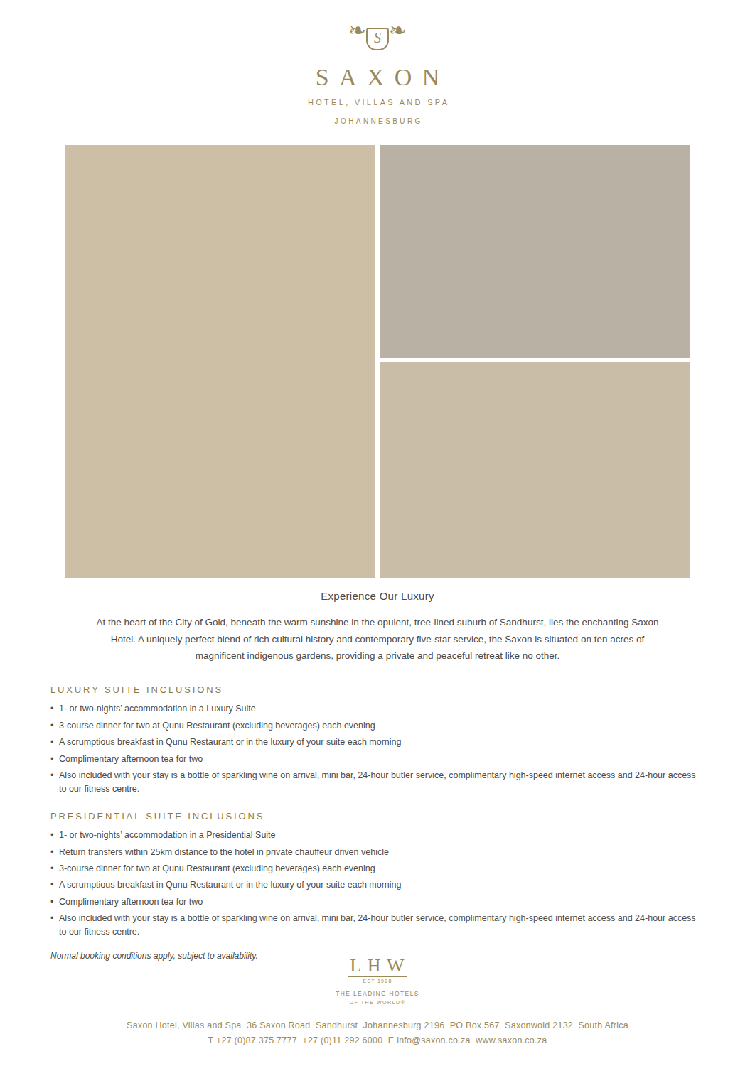❧S❧
SAXON
Hotel, Villas and Spa
Johannesburg
Experience Our Luxury
At the heart of the City of Gold, beneath the warm sunshine in the opulent, tree-lined suburb of Sandhurst, lies the enchanting Saxon Hotel. A uniquely perfect blend of rich cultural history and contemporary five-star service, the Saxon is situated on ten acres of magnificent indigenous gardens, providing a private and peaceful retreat like no other.
Luxury Suite Inclusions
1- or two-nights’ accommodation in a Luxury Suite
3-course dinner for two at Qunu Restaurant (excluding beverages) each evening
A scrumptious breakfast in Qunu Restaurant or in the luxury of your suite each morning
Complimentary afternoon tea for two
Also included with your stay is a bottle of sparkling wine on arrival, mini bar, 24-hour butler service, complimentary high-speed internet access and 24-hour access to our fitness centre.
Presidential Suite Inclusions
1- or two-nights’ accommodation in a Presidential Suite
Return transfers within 25km distance to the hotel in private chauffeur driven vehicle
3-course dinner for two at Qunu Restaurant (excluding beverages) each evening
A scrumptious breakfast in Qunu Restaurant or in the luxury of your suite each morning
Complimentary afternoon tea for two
Also included with your stay is a bottle of sparkling wine on arrival, mini bar, 24-hour butler service, complimentary high-speed internet access and 24-hour access to our fitness centre.
Normal booking conditions apply, subject to availability.
L H W EST 1928 The Leading Hotelsof the World®
Saxon Hotel, Villas and Spa 36 Saxon Road Sandhurst Johannesburg 2196 PO Box 567 Saxonwold 2132 South Africa
T +27 (0)87 375 7777 +27 (0)11 292 6000 E info@saxon.co.za www.saxon.co.za